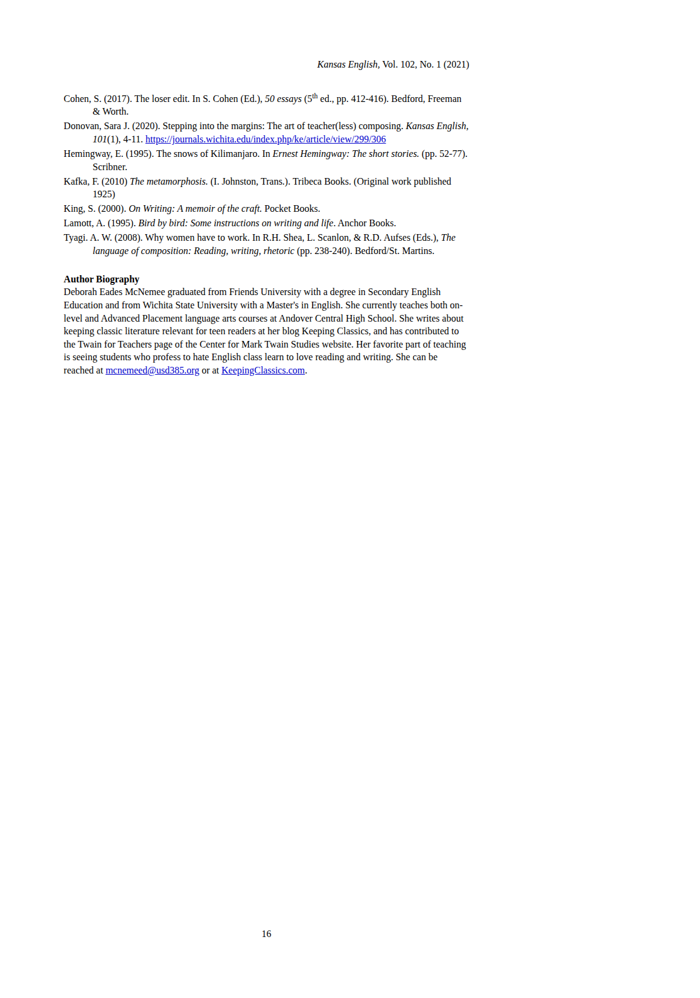Kansas English, Vol. 102, No. 1 (2021)
Cohen, S. (2017). The loser edit. In S. Cohen (Ed.), 50 essays (5th ed., pp. 412-416). Bedford, Freeman & Worth.
Donovan, Sara J. (2020). Stepping into the margins: The art of teacher(less) composing. Kansas English, 101(1), 4-11. https://journals.wichita.edu/index.php/ke/article/view/299/306
Hemingway, E. (1995). The snows of Kilimanjaro. In Ernest Hemingway: The short stories. (pp. 52-77). Scribner.
Kafka, F. (2010) The metamorphosis. (I. Johnston, Trans.). Tribeca Books. (Original work published 1925)
King, S. (2000). On Writing: A memoir of the craft. Pocket Books.
Lamott, A. (1995). Bird by bird: Some instructions on writing and life. Anchor Books.
Tyagi. A. W. (2008). Why women have to work. In R.H. Shea, L. Scanlon, & R.D. Aufses (Eds.), The language of composition: Reading, writing, rhetoric (pp. 238-240). Bedford/St. Martins.
Author Biography
Deborah Eades McNemee graduated from Friends University with a degree in Secondary English Education and from Wichita State University with a Master's in English. She currently teaches both on-level and Advanced Placement language arts courses at Andover Central High School. She writes about keeping classic literature relevant for teen readers at her blog Keeping Classics, and has contributed to the Twain for Teachers page of the Center for Mark Twain Studies website. Her favorite part of teaching is seeing students who profess to hate English class learn to love reading and writing. She can be reached at mcnemeed@usd385.org or at KeepingClassics.com.
16